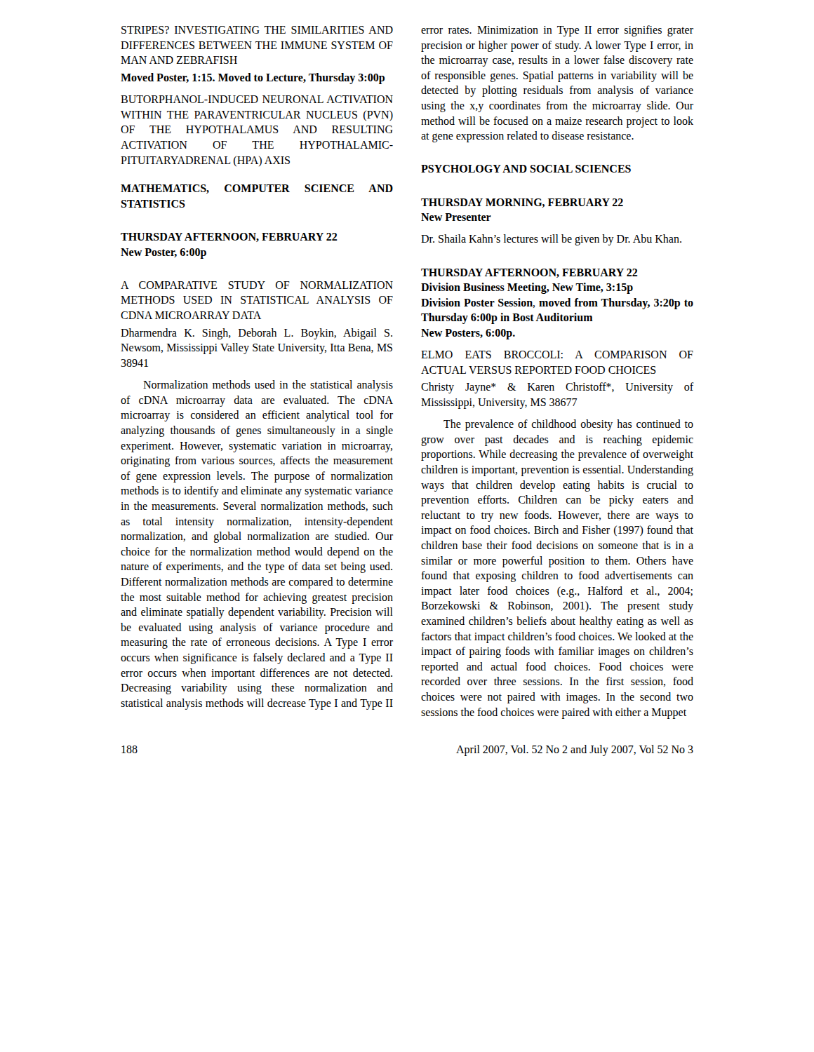STRIPES? INVESTIGATING THE SIMILARITIES AND DIFFERENCES BETWEEN THE IMMUNE SYSTEM OF MAN AND ZEBRAFISH
Moved Poster, 1:15. Moved to Lecture, Thursday 3:00p
BUTORPHANOL-INDUCED NEURONAL ACTIVATION WITHIN THE PARAVENTRICULAR NUCLEUS (PVN) OF THE HYPOTHALAMUS AND RESULTING ACTIVATION OF THE HYPOTHALAMIC-PITUITARYADRENAL (HPA) AXIS
Mathematics, Computer Science and Statistics
THURSDAY AFTERNOON, FEBRUARY 22
New Poster, 6:00p
A COMPARATIVE STUDY OF NORMALIZATION METHODS USED IN STATISTICAL ANALYSIS OF CDNA MICROARRAY DATA
Dharmendra K. Singh, Deborah L. Boykin, Abigail S. Newsom, Mississippi Valley State University, Itta Bena, MS 38941
Normalization methods used in the statistical analysis of cDNA microarray data are evaluated. The cDNA microarray is considered an efficient analytical tool for analyzing thousands of genes simultaneously in a single experiment. However, systematic variation in microarray, originating from various sources, affects the measurement of gene expression levels. The purpose of normalization methods is to identify and eliminate any systematic variance in the measurements. Several normalization methods, such as total intensity normalization, intensity-dependent normalization, and global normalization are studied. Our choice for the normalization method would depend on the nature of experiments, and the type of data set being used. Different normalization methods are compared to determine the most suitable method for achieving greatest precision and eliminate spatially dependent variability. Precision will be evaluated using analysis of variance procedure and measuring the rate of erroneous decisions. A Type I error occurs when significance is falsely declared and a Type II error occurs when important differences are not detected. Decreasing variability using these normalization and statistical analysis methods will decrease Type I and Type II error rates. Minimization in Type II error signifies grater precision or higher power of study. A lower Type I error, in the microarray case, results in a lower false discovery rate of responsible genes. Spatial patterns in variability will be detected by plotting residuals from analysis of variance using the x,y coordinates from the microarray slide. Our method will be focused on a maize research project to look at gene expression related to disease resistance.
Psychology and Social Sciences
THURSDAY MORNING, FEBRUARY 22
New Presenter
Dr. Shaila Kahn’s lectures will be given by Dr. Abu Khan.
THURSDAY AFTERNOON, FEBRUARY 22
Division Business Meeting, New Time, 3:15p
Division Poster Session, moved from Thursday, 3:20p to Thursday 6:00p in Bost Auditorium
New Posters, 6:00p.
ELMO EATS BROCCOLI: A COMPARISON OF ACTUAL VERSUS REPORTED FOOD CHOICES
Christy Jayne* & Karen Christoff*, University of Mississippi, University, MS 38677
The prevalence of childhood obesity has continued to grow over past decades and is reaching epidemic proportions. While decreasing the prevalence of overweight children is important, prevention is essential. Understanding ways that children develop eating habits is crucial to prevention efforts. Children can be picky eaters and reluctant to try new foods. However, there are ways to impact on food choices. Birch and Fisher (1997) found that children base their food decisions on someone that is in a similar or more powerful position to them. Others have found that exposing children to food advertisements can impact later food choices (e.g., Halford et al., 2004; Borzekowski & Robinson, 2001). The present study examined children’s beliefs about healthy eating as well as factors that impact children’s food choices. We looked at the impact of pairing foods with familiar images on children’s reported and actual food choices. Food choices were recorded over three sessions. In the first session, food choices were not paired with images. In the second two sessions the food choices were paired with either a Muppet
188 April 2007, Vol. 52 No 2 and July 2007, Vol 52 No 3